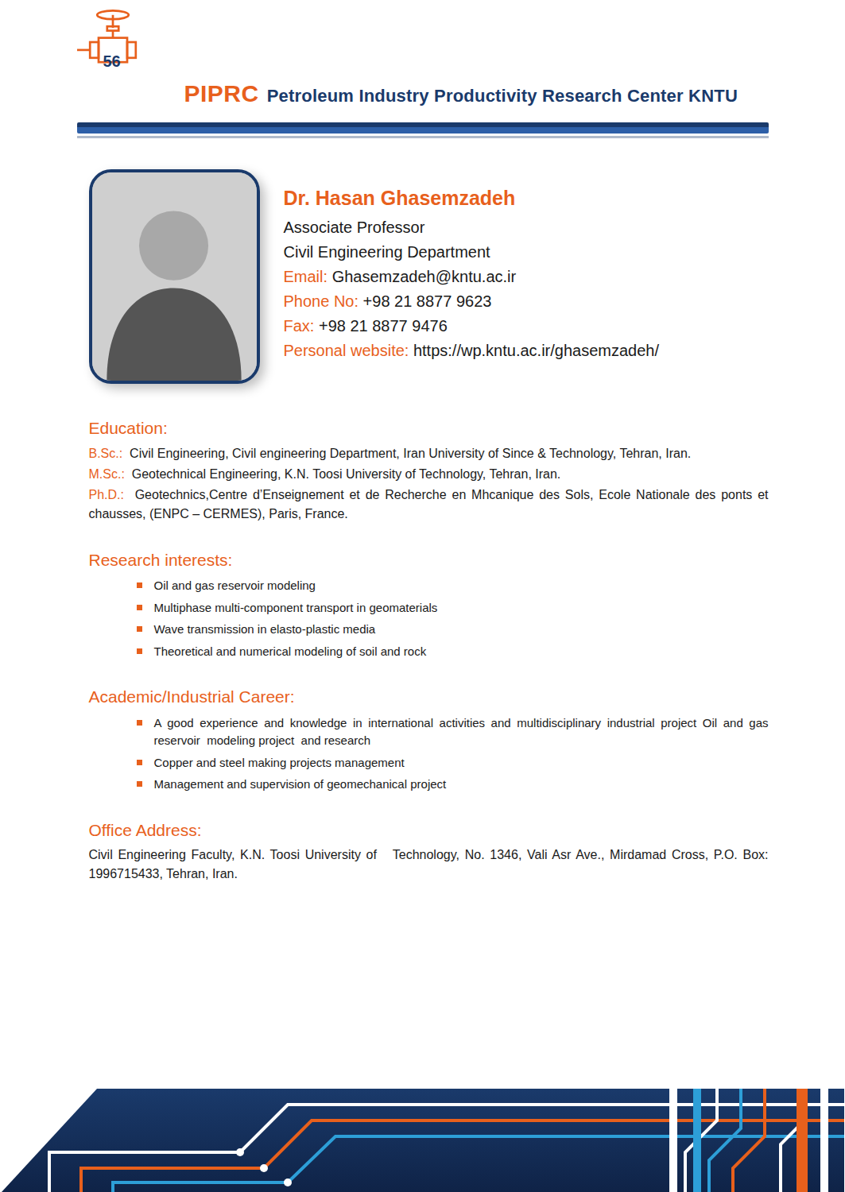56
PIPRC Petroleum Industry Productivity Research Center KNTU
Dr. Hasan Ghasemzadeh
Associate Professor
Civil Engineering Department
Email: Ghasemzadeh@kntu.ac.ir
Phone No: +98 21 8877 9623
Fax: +98 21 8877 9476
Personal website: https://wp.kntu.ac.ir/ghasemzadeh/
Education:
B.Sc.: Civil Engineering, Civil engineering Department, Iran University of Since & Technology, Tehran, Iran.
M.Sc.: Geotechnical Engineering, K.N. Toosi University of Technology, Tehran, Iran.
Ph.D.: Geotechnics,Centre d’Enseignement et de Recherche en Mhcanique des Sols, Ecole Nationale des ponts et chausses, (ENPC – CERMES), Paris, France.
Research interests:
Oil and gas reservoir modeling
Multiphase multi-component transport in geomaterials
Wave transmission in elasto-plastic media
Theoretical and numerical modeling of soil and rock
Academic/Industrial Career:
A good experience and knowledge in international activities and multidisciplinary industrial project Oil and gas reservoir modeling project and research
Copper and steel making projects management
Management and supervision of geomechanical project
Office Address:
Civil Engineering Faculty, K.N. Toosi University of Technology, No. 1346, Vali Asr Ave., Mirdamad Cross, P.O. Box: 1996715433, Tehran, Iran.